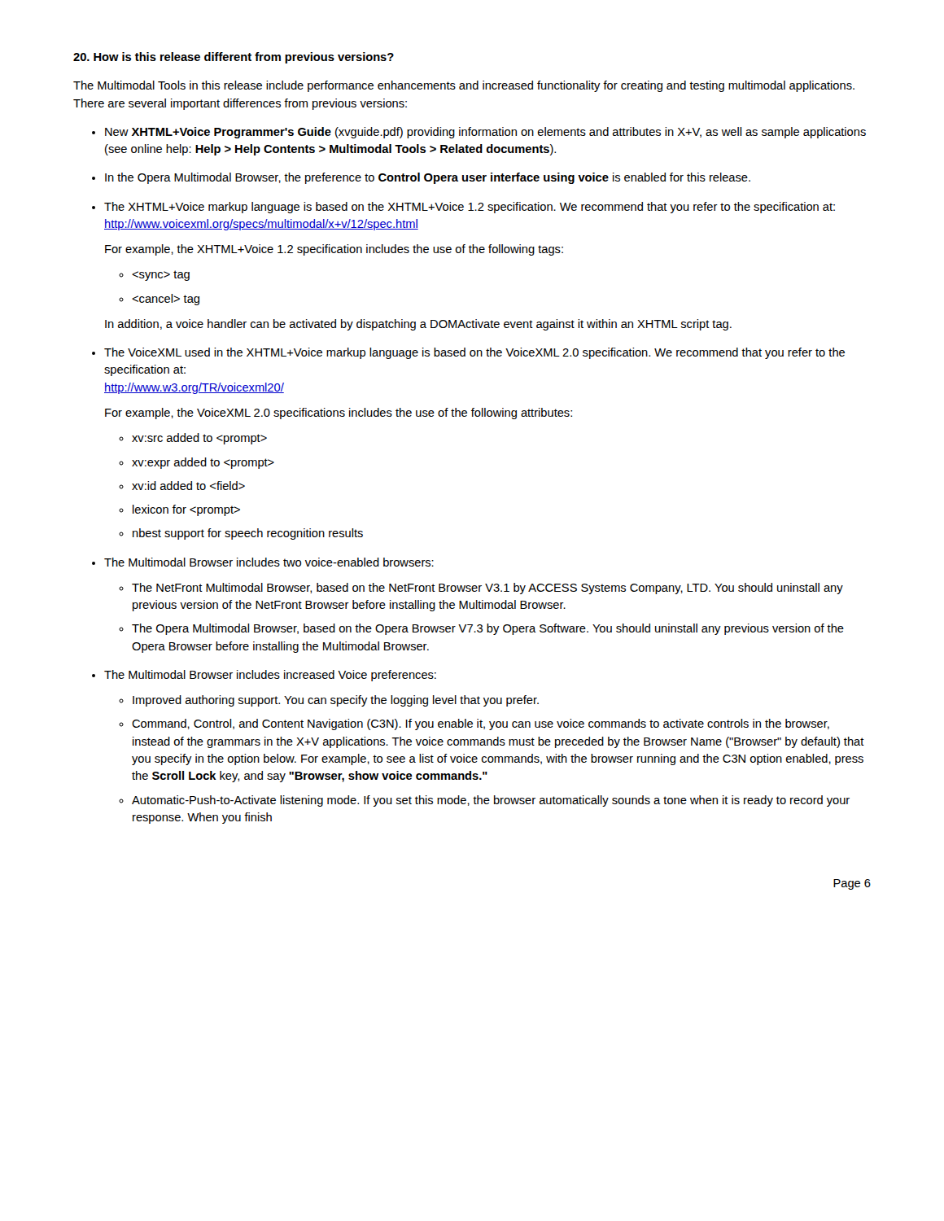20. How is this release different from previous versions?
The Multimodal Tools in this release include performance enhancements and increased functionality for creating and testing multimodal applications. There are several important differences from previous versions:
New XHTML+Voice Programmer's Guide (xvguide.pdf) providing information on elements and attributes in X+V, as well as sample applications (see online help: Help > Help Contents > Multimodal Tools > Related documents).
In the Opera Multimodal Browser, the preference to Control Opera user interface using voice is enabled for this release.
The XHTML+Voice markup language is based on the XHTML+Voice 1.2 specification. We recommend that you refer to the specification at:
http://www.voicexml.org/specs/multimodal/x+v/12/spec.html
For example, the XHTML+Voice 1.2 specification includes the use of the following tags:
<sync> tag
<cancel> tag
In addition, a voice handler can be activated by dispatching a DOMActivate event against it within an XHTML script tag.
The VoiceXML used in the XHTML+Voice markup language is based on the VoiceXML 2.0 specification. We recommend that you refer to the specification at:
http://www.w3.org/TR/voicexml20/
For example, the VoiceXML 2.0 specifications includes the use of the following attributes:
xv:src added to <prompt>
xv:expr added to <prompt>
xv:id added to <field>
lexicon for <prompt>
nbest support for speech recognition results
The Multimodal Browser includes two voice-enabled browsers:
The NetFront Multimodal Browser, based on the NetFront Browser V3.1 by ACCESS Systems Company, LTD. You should uninstall any previous version of the NetFront Browser before installing the Multimodal Browser.
The Opera Multimodal Browser, based on the Opera Browser V7.3 by Opera Software. You should uninstall any previous version of the Opera Browser before installing the Multimodal Browser.
The Multimodal Browser includes increased Voice preferences:
Improved authoring support. You can specify the logging level that you prefer.
Command, Control, and Content Navigation (C3N). If you enable it, you can use voice commands to activate controls in the browser, instead of the grammars in the X+V applications. The voice commands must be preceded by the Browser Name ("Browser" by default) that you specify in the option below. For example, to see a list of voice commands, with the browser running and the C3N option enabled, press the Scroll Lock key, and say "Browser, show voice commands."
Automatic-Push-to-Activate listening mode. If you set this mode, the browser automatically sounds a tone when it is ready to record your response. When you finish
Page 6